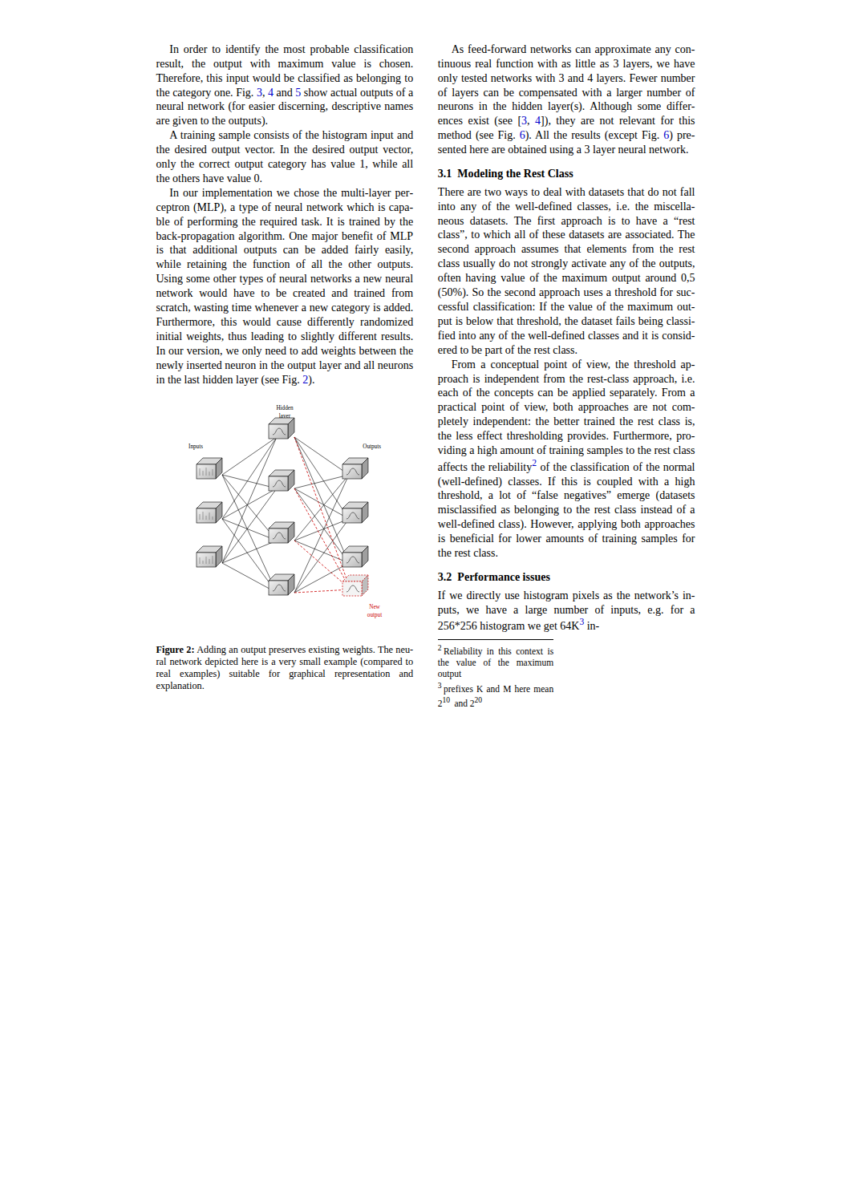In order to identify the most probable classification result, the output with maximum value is chosen. Therefore, this input would be classified as belonging to the category one. Fig. 3, 4 and 5 show actual outputs of a neural network (for easier discerning, descriptive names are given to the outputs).
A training sample consists of the histogram input and the desired output vector. In the desired output vector, only the correct output category has value 1, while all the others have value 0.
In our implementation we chose the multi-layer perceptron (MLP), a type of neural network which is capable of performing the required task. It is trained by the back-propagation algorithm. One major benefit of MLP is that additional outputs can be added fairly easily, while retaining the function of all the other outputs. Using some other types of neural networks a new neural network would have to be created and trained from scratch, wasting time whenever a new category is added. Furthermore, this would cause differently randomized initial weights, thus leading to slightly different results. In our version, we only need to add weights between the newly inserted neuron in the output layer and all neurons in the last hidden layer (see Fig. 2).
Hidden layer Inputs Outputs New output
Figure 2: Adding an output preserves existing weights. The neural network depicted here is a very small example (compared to real examples) suitable for graphical representation and explanation.
As feed-forward networks can approximate any continuous real function with as little as 3 layers, we have only tested networks with 3 and 4 layers. Fewer number of layers can be compensated with a larger number of neurons in the hidden layer(s). Although some differences exist (see [3, 4]), they are not relevant for this method (see Fig. 6). All the results (except Fig. 6) presented here are obtained using a 3 layer neural network.
3.1 Modeling the Rest Class
There are two ways to deal with datasets that do not fall into any of the well-defined classes, i.e. the miscellaneous datasets. The first approach is to have a “rest class”, to which all of these datasets are associated. The second approach assumes that elements from the rest class usually do not strongly activate any of the outputs, often having value of the maximum output around 0,5 (50%). So the second approach uses a threshold for successful classification: If the value of the maximum output is below that threshold, the dataset fails being classified into any of the well-defined classes and it is considered to be part of the rest class.
From a conceptual point of view, the threshold approach is independent from the rest-class approach, i.e. each of the concepts can be applied separately. From a practical point of view, both approaches are not completely independent: the better trained the rest class is, the less effect thresholding provides. Furthermore, providing a high amount of training samples to the rest class affects the reliability2 of the classification of the normal (well-defined) classes. If this is coupled with a high threshold, a lot of “false negatives” emerge (datasets misclassified as belonging to the rest class instead of a well-defined class). However, applying both approaches is beneficial for lower amounts of training samples for the rest class.
3.2 Performance issues
If we directly use histogram pixels as the network’s inputs, we have a large number of inputs, e.g. for a 256*256 histogram we get 64K3 in-
2Reliability in this context is the value of the maximum output
3prefixes K and M here mean 210 and 220